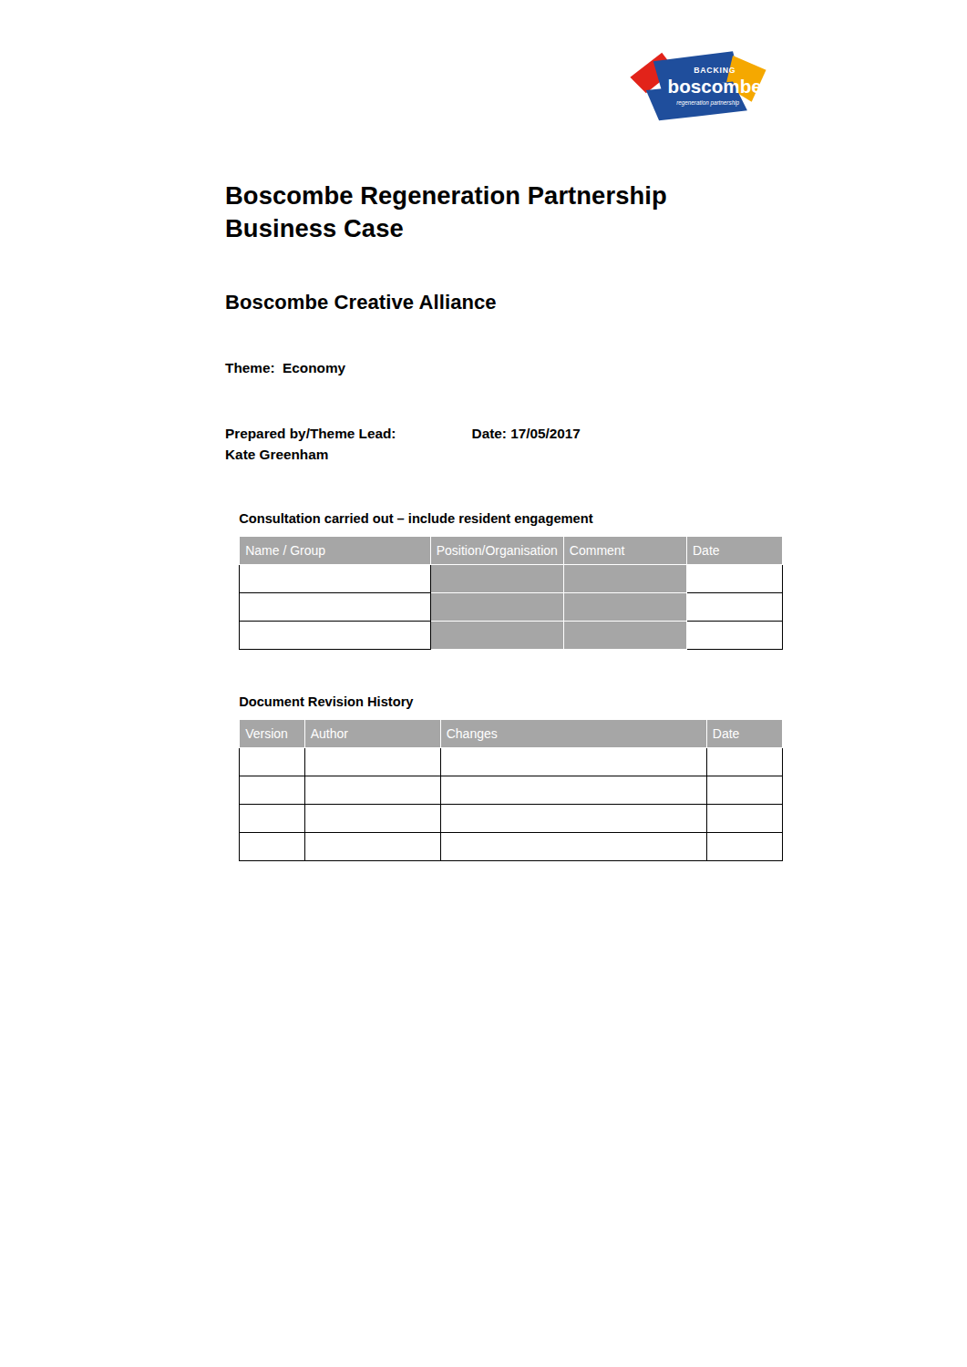BACKING boscombe regeneration partnership
Boscombe Regeneration Partnership
Business Case
Boscombe Creative Alliance
Theme: Economy
Prepared by/Theme Lead:Date: 17/05/2017
Kate Greenham
Consultation carried out – include resident engagement
| Name / Group | Position/Organisation | Comment | Date |
| --- | --- | --- | --- |
Document Revision History
| Version | Author | Changes | Date |
| --- | --- | --- | --- |